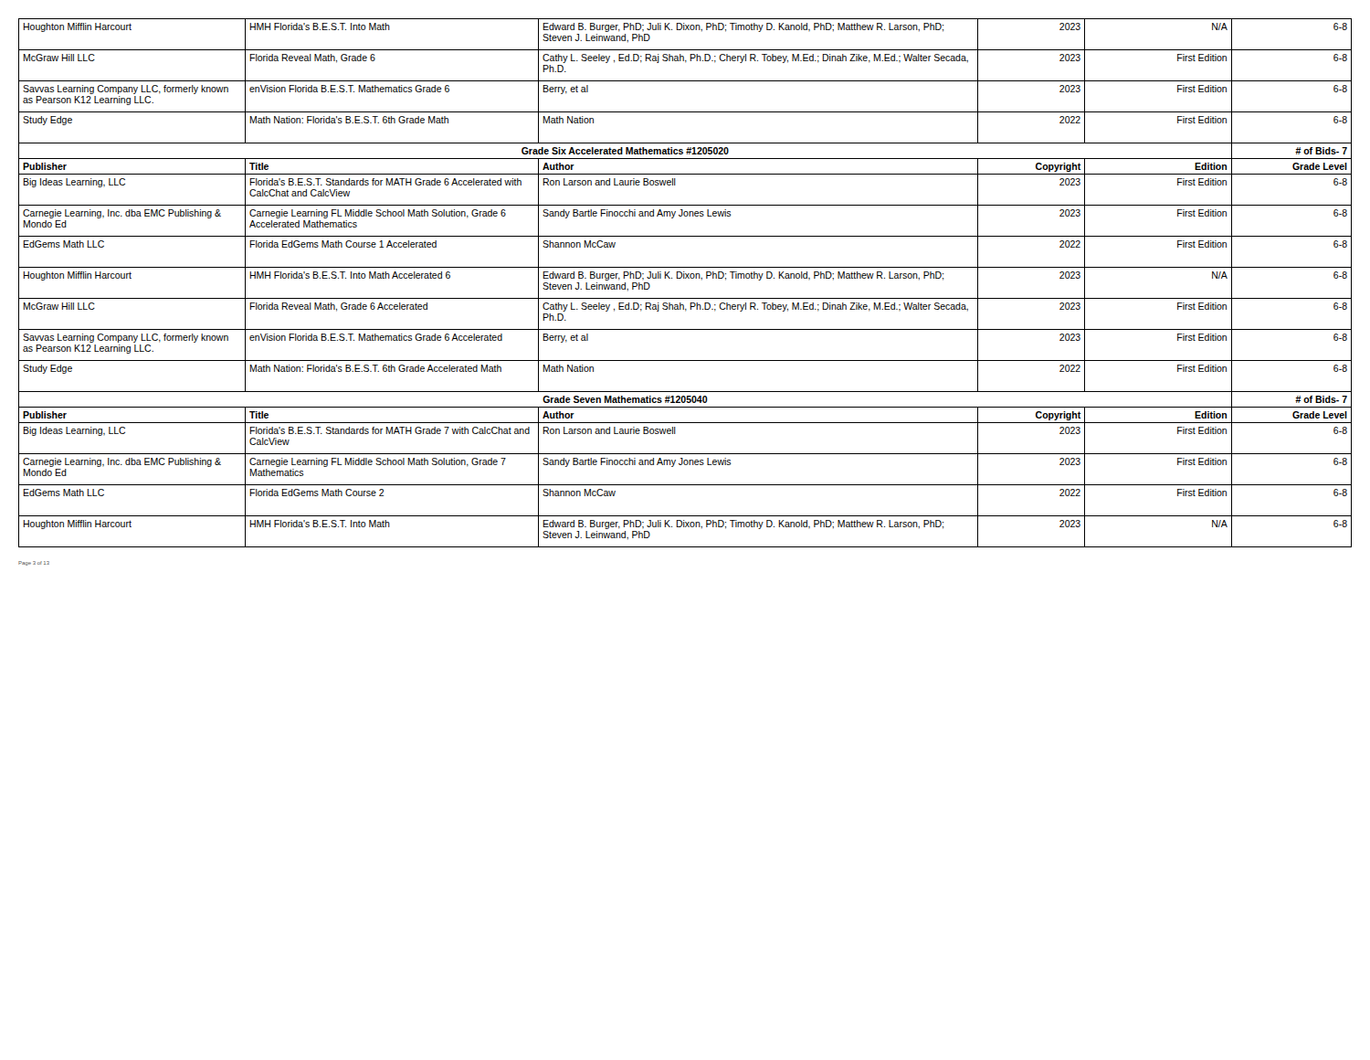| Houghton Mifflin Harcourt | HMH Florida's B.E.S.T. Into Math | Edward B. Burger, PhD; Juli K. Dixon, PhD; Timothy D. Kanold, PhD; Matthew R. Larson, PhD; Steven J. Leinwand, PhD | 2023 | N/A | 6-8 |
| McGraw Hill LLC | Florida Reveal Math, Grade 6 | Cathy L. Seeley , Ed.D; Raj Shah, Ph.D.; Cheryl R. Tobey, M.Ed.; Dinah Zike, M.Ed.; Walter Secada, Ph.D. | 2023 | First Edition | 6-8 |
| Savvas Learning Company LLC, formerly known as Pearson K12 Learning LLC. | enVision Florida B.E.S.T. Mathematics Grade 6 | Berry, et al | 2023 | First Edition | 6-8 |
| Study Edge | Math Nation: Florida's B.E.S.T. 6th Grade Math | Math Nation | 2022 | First Edition | 6-8 |
| Grade Six Accelerated Mathematics #1205020 | # of Bids- 7 |
| Publisher | Title | Author | Copyright | Edition | Grade Level |
| Big Ideas Learning, LLC | Florida's B.E.S.T. Standards for MATH Grade 6 Accelerated with CalcChat and CalcView | Ron Larson and Laurie Boswell | 2023 | First Edition | 6-8 |
| Carnegie Learning, Inc. dba EMC Publishing & Mondo Ed | Carnegie Learning FL Middle School Math Solution, Grade 6 Accelerated Mathematics | Sandy Bartle Finocchi and Amy Jones Lewis | 2023 | First Edition | 6-8 |
| EdGems Math LLC | Florida EdGems Math Course 1 Accelerated | Shannon McCaw | 2022 | First Edition | 6-8 |
| Houghton Mifflin Harcourt | HMH Florida's B.E.S.T. Into Math Accelerated 6 | Edward B. Burger, PhD; Juli K. Dixon, PhD; Timothy D. Kanold, PhD; Matthew R. Larson, PhD; Steven J. Leinwand, PhD | 2023 | N/A | 6-8 |
| McGraw Hill LLC | Florida Reveal Math, Grade 6 Accelerated | Cathy L. Seeley , Ed.D; Raj Shah, Ph.D.; Cheryl R. Tobey, M.Ed.; Dinah Zike, M.Ed.; Walter Secada, Ph.D. | 2023 | First Edition | 6-8 |
| Savvas Learning Company LLC, formerly known as Pearson K12 Learning LLC. | enVision Florida B.E.S.T. Mathematics Grade 6 Accelerated | Berry, et al | 2023 | First Edition | 6-8 |
| Study Edge | Math Nation: Florida's B.E.S.T. 6th Grade Accelerated Math | Math Nation | 2022 | First Edition | 6-8 |
| Grade Seven Mathematics #1205040 | # of Bids- 7 |
| Publisher | Title | Author | Copyright | Edition | Grade Level |
| Big Ideas Learning, LLC | Florida's B.E.S.T. Standards for MATH Grade 7 with CalcChat and CalcView | Ron Larson and Laurie Boswell | 2023 | First Edition | 6-8 |
| Carnegie Learning, Inc. dba EMC Publishing & Mondo Ed | Carnegie Learning FL Middle School Math Solution, Grade 7 Mathematics | Sandy Bartle Finocchi and Amy Jones Lewis | 2023 | First Edition | 6-8 |
| EdGems Math LLC | Florida EdGems Math Course 2 | Shannon McCaw | 2022 | First Edition | 6-8 |
| Houghton Mifflin Harcourt | HMH Florida's B.E.S.T. Into Math | Edward B. Burger, PhD; Juli K. Dixon, PhD; Timothy D. Kanold, PhD; Matthew R. Larson, PhD; Steven J. Leinwand, PhD | 2023 | N/A | 6-8 |
Page 3 of 13